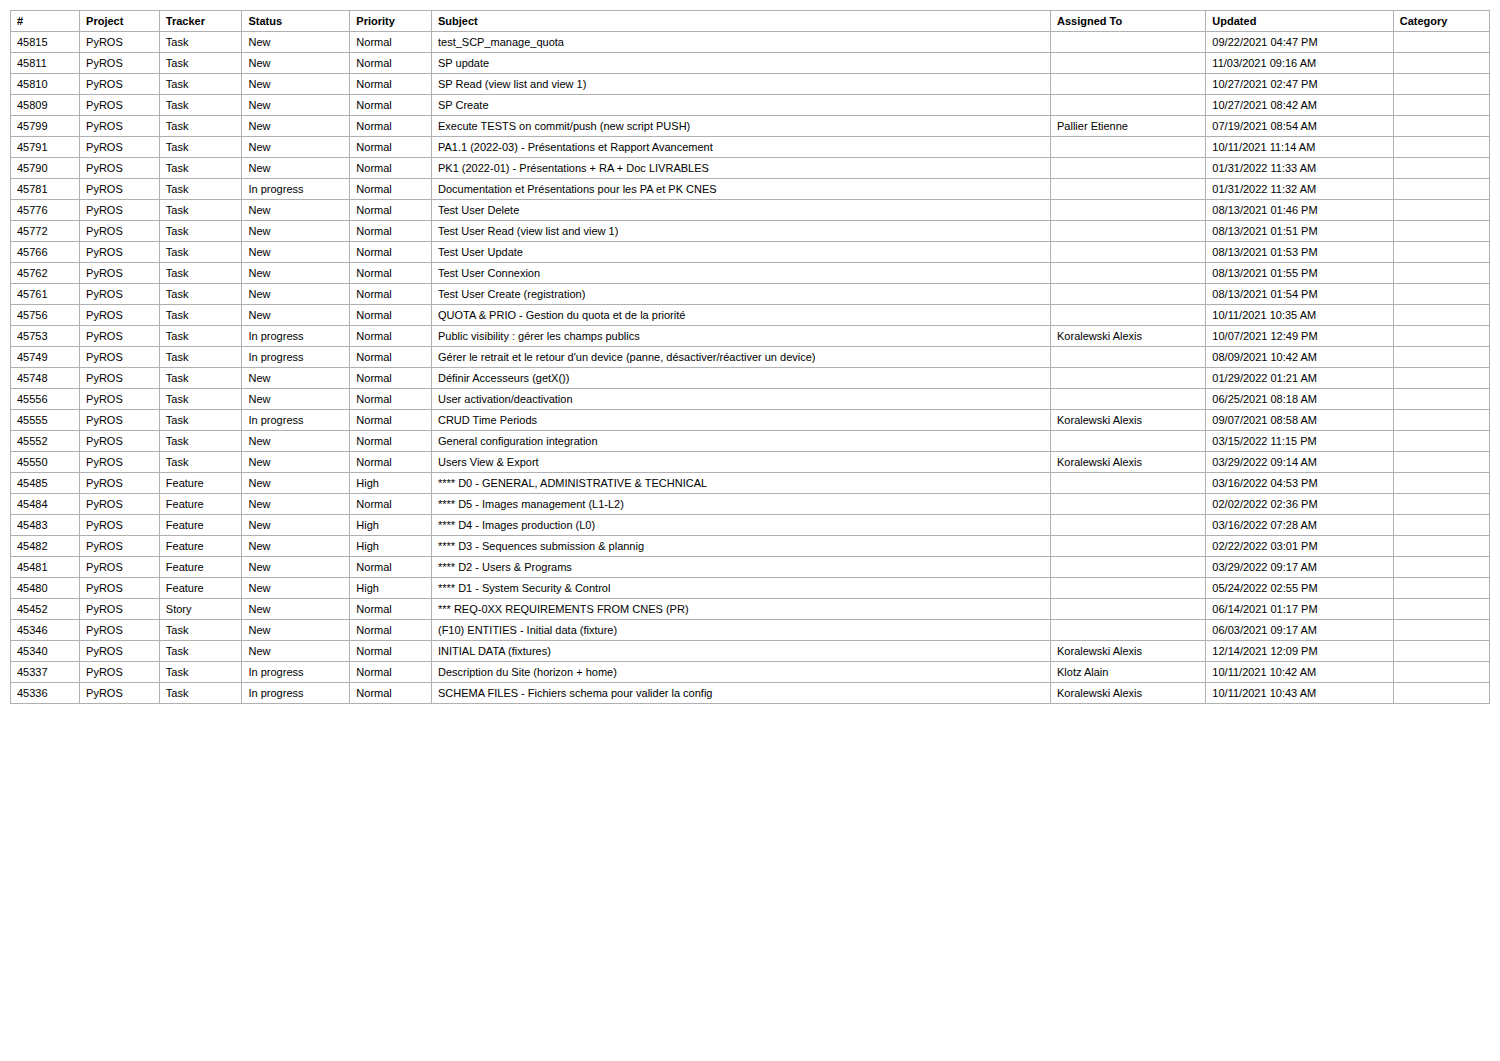| # | Project | Tracker | Status | Priority | Subject | Assigned To | Updated | Category |
| --- | --- | --- | --- | --- | --- | --- | --- | --- |
| 45815 | PyROS | Task | New | Normal | test_SCP_manage_quota | | 09/22/2021 04:47 PM | |
| 45811 | PyROS | Task | New | Normal | SP update | | 11/03/2021 09:16 AM | |
| 45810 | PyROS | Task | New | Normal | SP Read (view list and view 1) | | 10/27/2021 02:47 PM | |
| 45809 | PyROS | Task | New | Normal | SP Create | | 10/27/2021 08:42 AM | |
| 45799 | PyROS | Task | New | Normal | Execute TESTS on commit/push (new script PUSH) | Pallier Etienne | 07/19/2021 08:54 AM | |
| 45791 | PyROS | Task | New | Normal | PA1.1 (2022-03) - Présentations et Rapport Avancement | | 10/11/2021 11:14 AM | |
| 45790 | PyROS | Task | New | Normal | PK1 (2022-01) - Présentations + RA + Doc LIVRABLES | | 01/31/2022 11:33 AM | |
| 45781 | PyROS | Task | In progress | Normal | Documentation et Présentations pour les PA et PK CNES | | 01/31/2022 11:32 AM | |
| 45776 | PyROS | Task | New | Normal | Test User Delete | | 08/13/2021 01:46 PM | |
| 45772 | PyROS | Task | New | Normal | Test User Read (view list and view 1) | | 08/13/2021 01:51 PM | |
| 45766 | PyROS | Task | New | Normal | Test User Update | | 08/13/2021 01:53 PM | |
| 45762 | PyROS | Task | New | Normal | Test User Connexion | | 08/13/2021 01:55 PM | |
| 45761 | PyROS | Task | New | Normal | Test User Create (registration) | | 08/13/2021 01:54 PM | |
| 45756 | PyROS | Task | New | Normal | QUOTA & PRIO - Gestion du quota et de la priorité | | 10/11/2021 10:35 AM | |
| 45753 | PyROS | Task | In progress | Normal | Public visibility : gérer les champs publics | Koralewski Alexis | 10/07/2021 12:49 PM | |
| 45749 | PyROS | Task | In progress | Normal | Gérer le retrait et le retour d'un device (panne, désactiver/réactiver un device) | | 08/09/2021 10:42 AM | |
| 45748 | PyROS | Task | New | Normal | Définir Accesseurs (getX()) | | 01/29/2022 01:21 AM | |
| 45556 | PyROS | Task | New | Normal | User activation/deactivation | | 06/25/2021 08:18 AM | |
| 45555 | PyROS | Task | In progress | Normal | CRUD Time Periods | Koralewski Alexis | 09/07/2021 08:58 AM | |
| 45552 | PyROS | Task | New | Normal | General configuration integration | | 03/15/2022 11:15 PM | |
| 45550 | PyROS | Task | New | Normal | Users View & Export | Koralewski Alexis | 03/29/2022 09:14 AM | |
| 45485 | PyROS | Feature | New | High | **** D0 - GENERAL, ADMINISTRATIVE & TECHNICAL | | 03/16/2022 04:53 PM | |
| 45484 | PyROS | Feature | New | Normal | **** D5 - Images management (L1-L2) | | 02/02/2022 02:36 PM | |
| 45483 | PyROS | Feature | New | High | **** D4 - Images production (L0) | | 03/16/2022 07:28 AM | |
| 45482 | PyROS | Feature | New | High | **** D3 - Sequences submission & plannig | | 02/22/2022 03:01 PM | |
| 45481 | PyROS | Feature | New | Normal | **** D2 - Users & Programs | | 03/29/2022 09:17 AM | |
| 45480 | PyROS | Feature | New | High | **** D1 - System Security & Control | | 05/24/2022 02:55 PM | |
| 45452 | PyROS | Story | New | Normal | *** REQ-0XX REQUIREMENTS FROM CNES (PR) | | 06/14/2021 01:17 PM | |
| 45346 | PyROS | Task | New | Normal | (F10) ENTITIES - Initial data (fixture) | | 06/03/2021 09:17 AM | |
| 45340 | PyROS | Task | New | Normal | INITIAL DATA (fixtures) | Koralewski Alexis | 12/14/2021 12:09 PM | |
| 45337 | PyROS | Task | In progress | Normal | Description du Site (horizon + home) | Klotz Alain | 10/11/2021 10:42 AM | |
| 45336 | PyROS | Task | In progress | Normal | SCHEMA FILES - Fichiers schema pour valider la config | Koralewski Alexis | 10/11/2021 10:43 AM | |